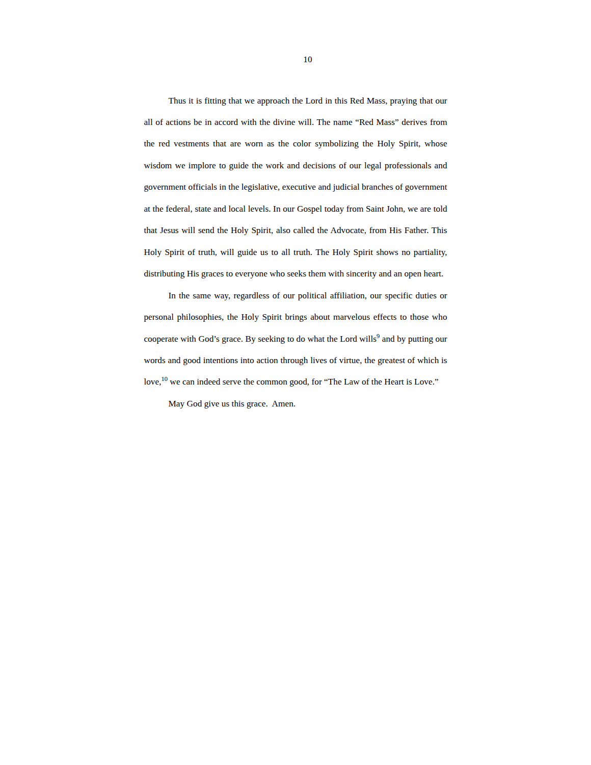10
Thus it is fitting that we approach the Lord in this Red Mass, praying that our all of actions be in accord with the divine will. The name “Red Mass” derives from the red vestments that are worn as the color symbolizing the Holy Spirit, whose wisdom we implore to guide the work and decisions of our legal professionals and government officials in the legislative, executive and judicial branches of government at the federal, state and local levels. In our Gospel today from Saint John, we are told that Jesus will send the Holy Spirit, also called the Advocate, from His Father. This Holy Spirit of truth, will guide us to all truth. The Holy Spirit shows no partiality, distributing His graces to everyone who seeks them with sincerity and an open heart.
In the same way, regardless of our political affiliation, our specific duties or personal philosophies, the Holy Spirit brings about marvelous effects to those who cooperate with God’s grace. By seeking to do what the Lord wills9 and by putting our words and good intentions into action through lives of virtue, the greatest of which is love,10 we can indeed serve the common good, for “The Law of the Heart is Love.”
May God give us this grace. Amen.